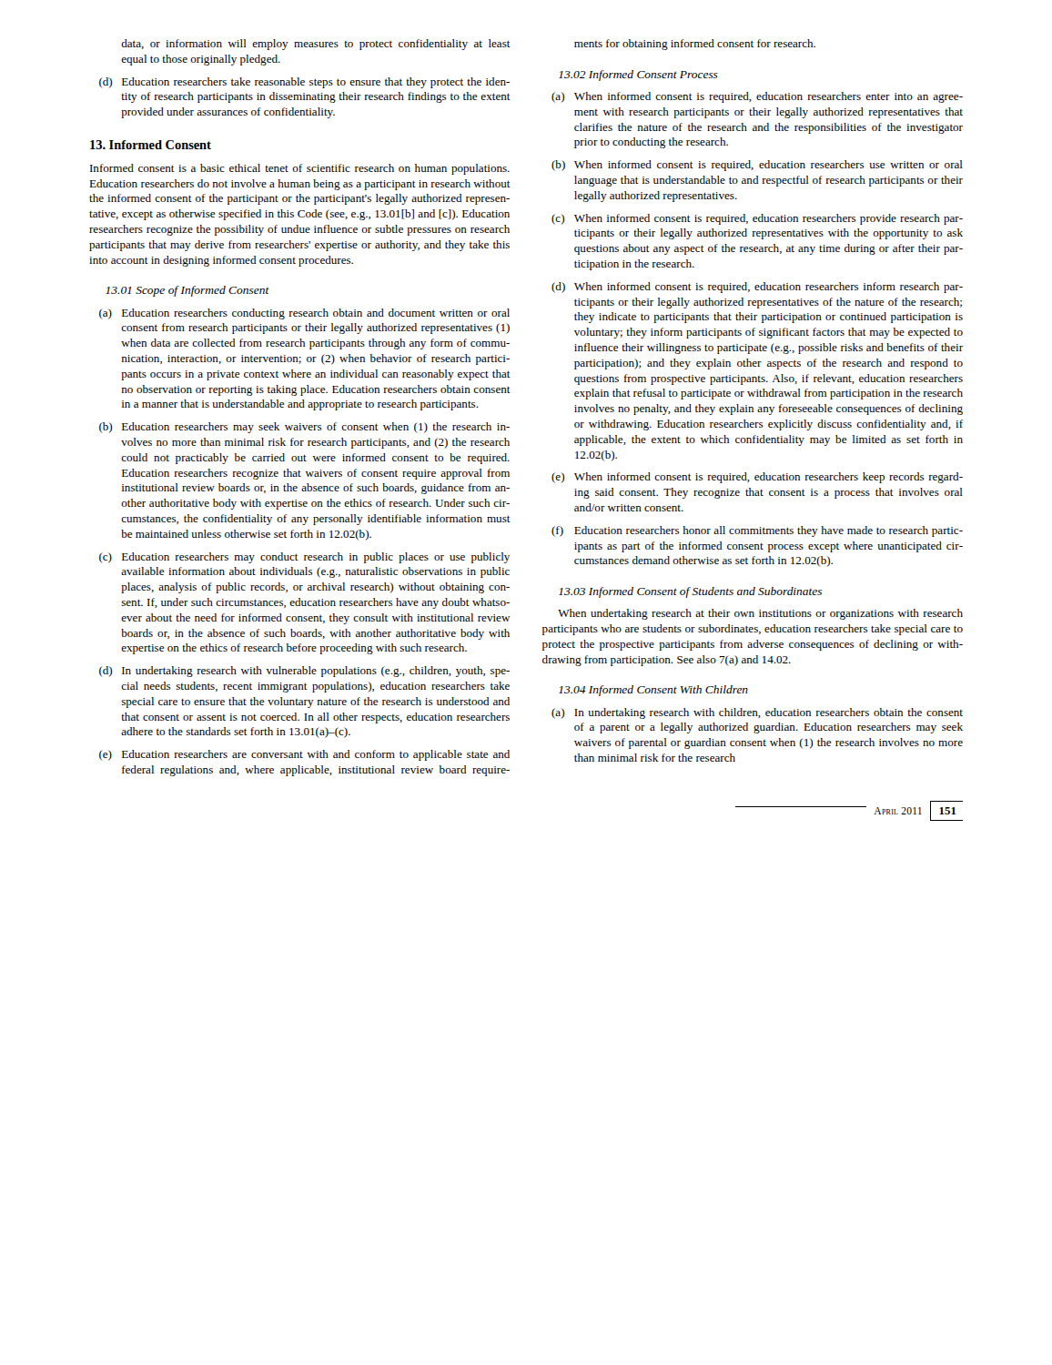data, or information will employ measures to protect confidentiality at least equal to those originally pledged.
(d) Education researchers take reasonable steps to ensure that they protect the identity of research participants in disseminating their research findings to the extent provided under assurances of confidentiality.
13. Informed Consent
Informed consent is a basic ethical tenet of scientific research on human populations. Education researchers do not involve a human being as a participant in research without the informed consent of the participant or the participant's legally authorized representative, except as otherwise specified in this Code (see, e.g., 13.01[b] and [c]). Education researchers recognize the possibility of undue influence or subtle pressures on research participants that may derive from researchers' expertise or authority, and they take this into account in designing informed consent procedures.
13.01 Scope of Informed Consent
(a) Education researchers conducting research obtain and document written or oral consent from research participants or their legally authorized representatives (1) when data are collected from research participants through any form of communication, interaction, or intervention; or (2) when behavior of research participants occurs in a private context where an individual can reasonably expect that no observation or reporting is taking place. Education researchers obtain consent in a manner that is understandable and appropriate to research participants.
(b) Education researchers may seek waivers of consent when (1) the research involves no more than minimal risk for research participants, and (2) the research could not practicably be carried out were informed consent to be required. Education researchers recognize that waivers of consent require approval from institutional review boards or, in the absence of such boards, guidance from another authoritative body with expertise on the ethics of research. Under such circumstances, the confidentiality of any personally identifiable information must be maintained unless otherwise set forth in 12.02(b).
(c) Education researchers may conduct research in public places or use publicly available information about individuals (e.g., naturalistic observations in public places, analysis of public records, or archival research) without obtaining consent. If, under such circumstances, education researchers have any doubt whatsoever about the need for informed consent, they consult with institutional review boards or, in the absence of such boards, with another authoritative body with expertise on the ethics of research before proceeding with such research.
(d) In undertaking research with vulnerable populations (e.g., children, youth, special needs students, recent immigrant populations), education researchers take special care to ensure that the voluntary nature of the research is understood and that consent or assent is not coerced. In all other respects, education researchers adhere to the standards set forth in 13.01(a)–(c).
(e) Education researchers are conversant with and conform to applicable state and federal regulations and, where applicable, institutional review board requirements for obtaining informed consent for research.
13.02 Informed Consent Process
(a) When informed consent is required, education researchers enter into an agreement with research participants or their legally authorized representatives that clarifies the nature of the research and the responsibilities of the investigator prior to conducting the research.
(b) When informed consent is required, education researchers use written or oral language that is understandable to and respectful of research participants or their legally authorized representatives.
(c) When informed consent is required, education researchers provide research participants or their legally authorized representatives with the opportunity to ask questions about any aspect of the research, at any time during or after their participation in the research.
(d) When informed consent is required, education researchers inform research participants or their legally authorized representatives of the nature of the research; they indicate to participants that their participation or continued participation is voluntary; they inform participants of significant factors that may be expected to influence their willingness to participate (e.g., possible risks and benefits of their participation); and they explain other aspects of the research and respond to questions from prospective participants. Also, if relevant, education researchers explain that refusal to participate or withdrawal from participation in the research involves no penalty, and they explain any foreseeable consequences of declining or withdrawing. Education researchers explicitly discuss confidentiality and, if applicable, the extent to which confidentiality may be limited as set forth in 12.02(b).
(e) When informed consent is required, education researchers keep records regarding said consent. They recognize that consent is a process that involves oral and/or written consent.
(f) Education researchers honor all commitments they have made to research participants as part of the informed consent process except where unanticipated circumstances demand otherwise as set forth in 12.02(b).
13.03 Informed Consent of Students and Subordinates
When undertaking research at their own institutions or organizations with research participants who are students or subordinates, education researchers take special care to protect the prospective participants from adverse consequences of declining or withdrawing from participation. See also 7(a) and 14.02.
13.04 Informed Consent With Children
(a) In undertaking research with children, education researchers obtain the consent of a parent or a legally authorized guardian. Education researchers may seek waivers of parental or guardian consent when (1) the research involves no more than minimal risk for the research
April 2011
151